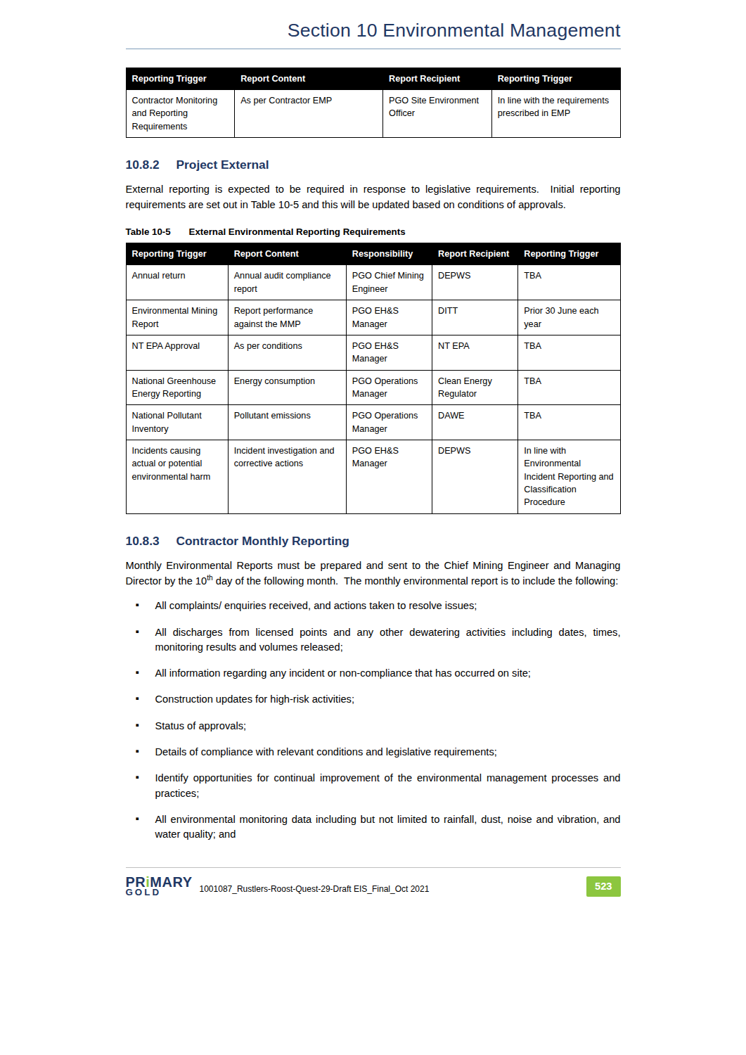Section 10 Environmental Management
| Reporting Trigger | Report Content | Report Recipient | Reporting Trigger |
| --- | --- | --- | --- |
| Contractor Monitoring and Reporting Requirements | As per Contractor EMP | PGO Site Environment Officer | In line with the requirements prescribed in EMP |
10.8.2 Project External
External reporting is expected to be required in response to legislative requirements. Initial reporting requirements are set out in Table 10-5 and this will be updated based on conditions of approvals.
Table 10-5 External Environmental Reporting Requirements
| Reporting Trigger | Report Content | Responsibility | Report Recipient | Reporting Trigger |
| --- | --- | --- | --- | --- |
| Annual return | Annual audit compliance report | PGO Chief Mining Engineer | DEPWS | TBA |
| Environmental Mining Report | Report performance against the MMP | PGO EH&S Manager | DITT | Prior 30 June each year |
| NT EPA Approval | As per conditions | PGO EH&S Manager | NT EPA | TBA |
| National Greenhouse Energy Reporting | Energy consumption | PGO Operations Manager | Clean Energy Regulator | TBA |
| National Pollutant Inventory | Pollutant emissions | PGO Operations Manager | DAWE | TBA |
| Incidents causing actual or potential environmental harm | Incident investigation and corrective actions | PGO EH&S Manager | DEPWS | In line with Environmental Incident Reporting and Classification Procedure |
10.8.3 Contractor Monthly Reporting
Monthly Environmental Reports must be prepared and sent to the Chief Mining Engineer and Managing Director by the 10th day of the following month. The monthly environmental report is to include the following:
All complaints/ enquiries received, and actions taken to resolve issues;
All discharges from licensed points and any other dewatering activities including dates, times, monitoring results and volumes released;
All information regarding any incident or non-compliance that has occurred on site;
Construction updates for high-risk activities;
Status of approvals;
Details of compliance with relevant conditions and legislative requirements;
Identify opportunities for continual improvement of the environmental management processes and practices;
All environmental monitoring data including but not limited to rainfall, dust, noise and vibration, and water quality; and
PRi MARY GOLD
1001087_Rustlers-Roost-Quest-29-Draft EIS_Final_Oct 2021
523